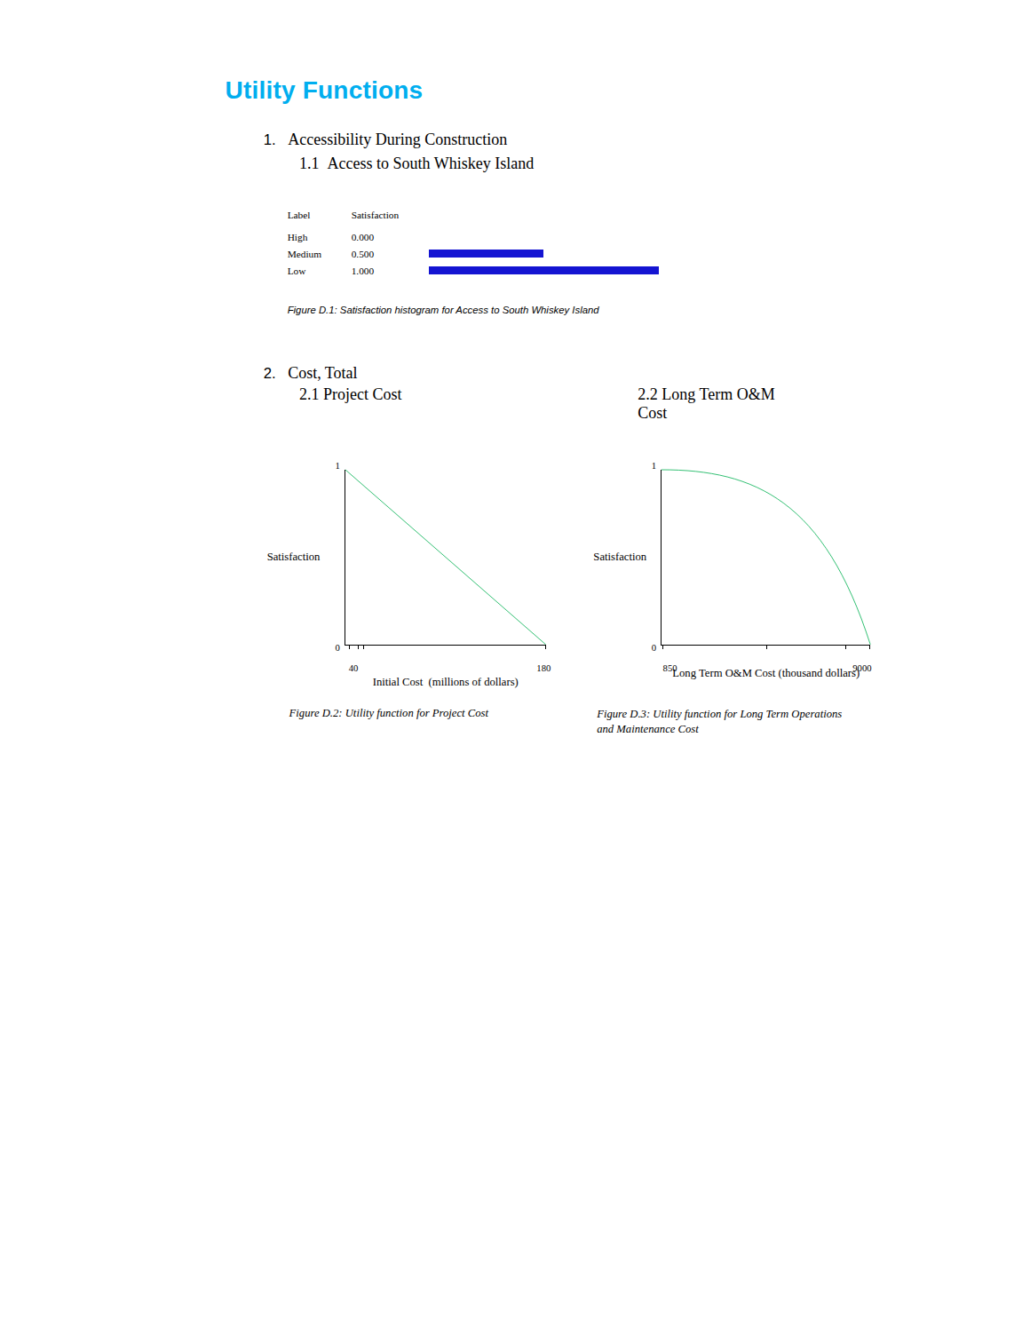Utility Functions
1. Accessibility During Construction
1.1 Access to South Whiskey Island
| Label | Satisfaction | |
| --- | --- | --- |
| High | 0.000 | |
| Medium | 0.500 | |
| Low | 1.000 | |
Figure D.1: Satisfaction histogram for Access to South Whiskey Island
2. Cost, Total
2.1 Project Cost
2.2 Long Term O&M Cost
1 0 Satisfaction
40 180
Initial Cost (millions of dollars)
Figure D.2: Utility function for Project Cost
1 0 Satisfaction
850 9000
Long Term O&M Cost (thousand dollars)
Figure D.3: Utility function for Long Term Operations
and Maintenance Cost